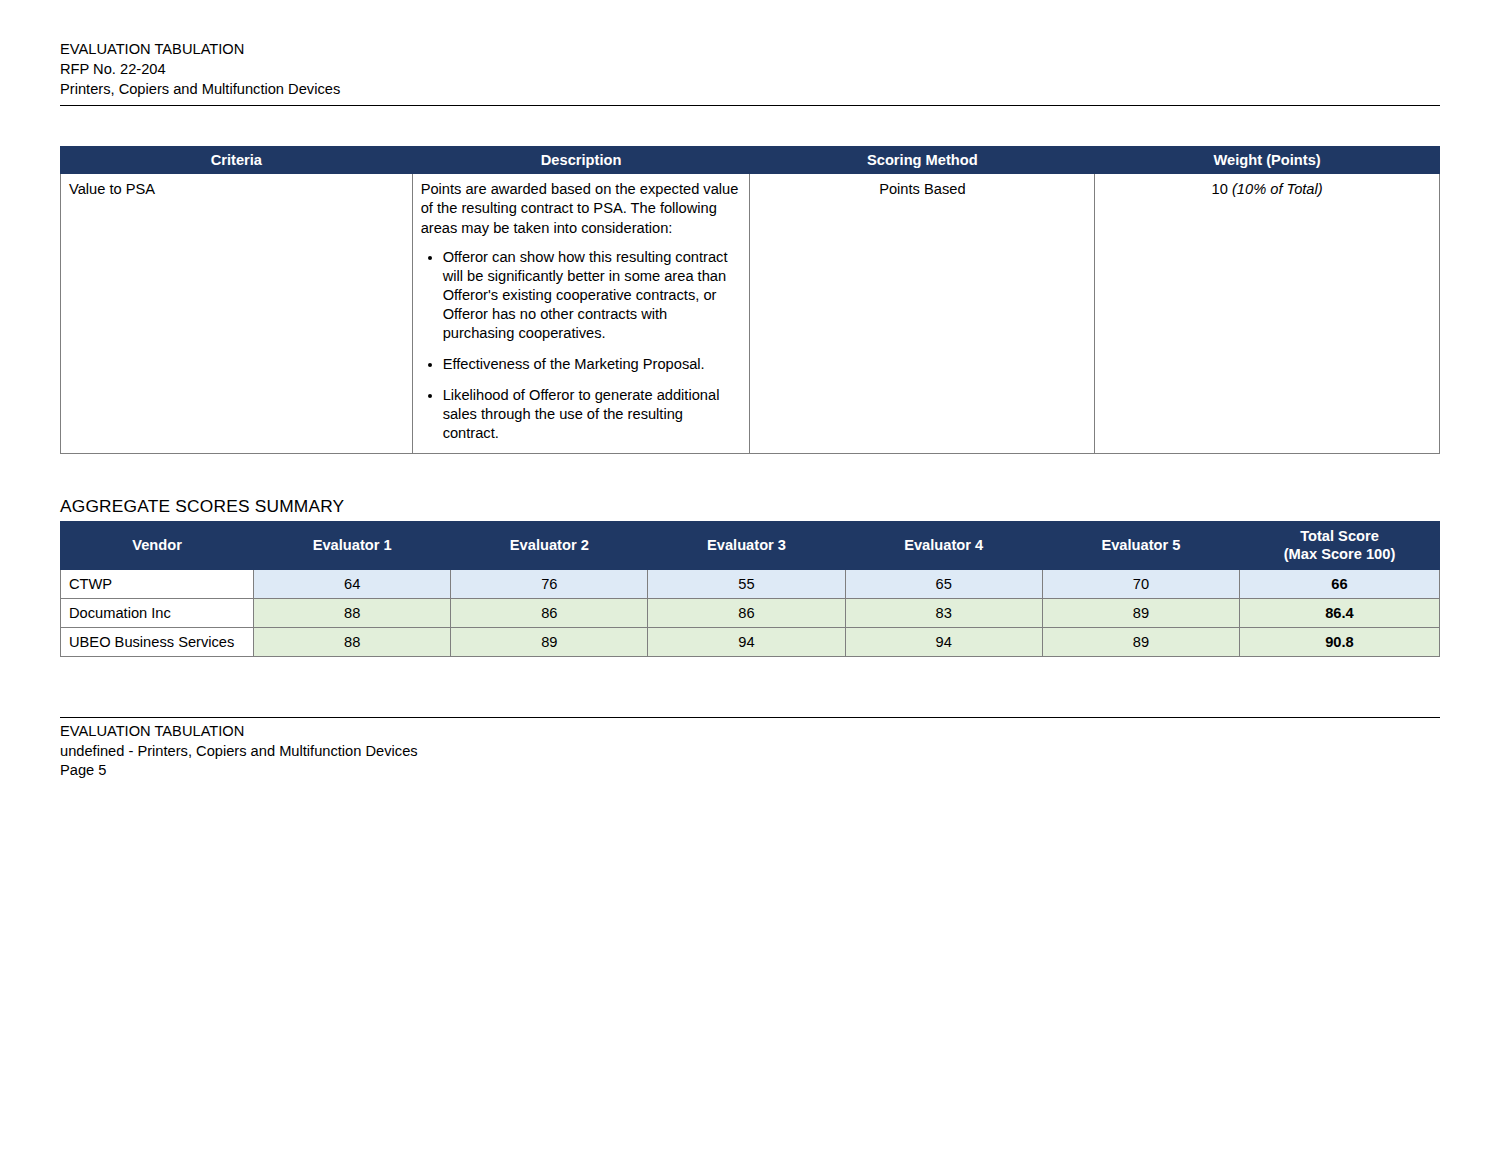EVALUATION TABULATION
RFP No. 22-204
Printers, Copiers and Multifunction Devices
| Criteria | Description | Scoring Method | Weight (Points) |
| --- | --- | --- | --- |
| Value to PSA | Points are awarded based on the expected value of the resulting contract to PSA. The following areas may be taken into consideration: Offeror can show how this resulting contract will be significantly better in some area than Offeror's existing cooperative contracts, or Offeror has no other contracts with purchasing cooperatives. Effectiveness of the Marketing Proposal. Likelihood of Offeror to generate additional sales through the use of the resulting contract. | Points Based | 10 (10% of Total) |
AGGREGATE SCORES SUMMARY
| Vendor | Evaluator 1 | Evaluator 2 | Evaluator 3 | Evaluator 4 | Evaluator 5 | Total Score (Max Score 100) |
| --- | --- | --- | --- | --- | --- | --- |
| CTWP | 64 | 76 | 55 | 65 | 70 | 66 |
| Documation Inc | 88 | 86 | 86 | 83 | 89 | 86.4 |
| UBEO Business Services | 88 | 89 | 94 | 94 | 89 | 90.8 |
EVALUATION TABULATION
undefined - Printers, Copiers and Multifunction Devices
Page 5